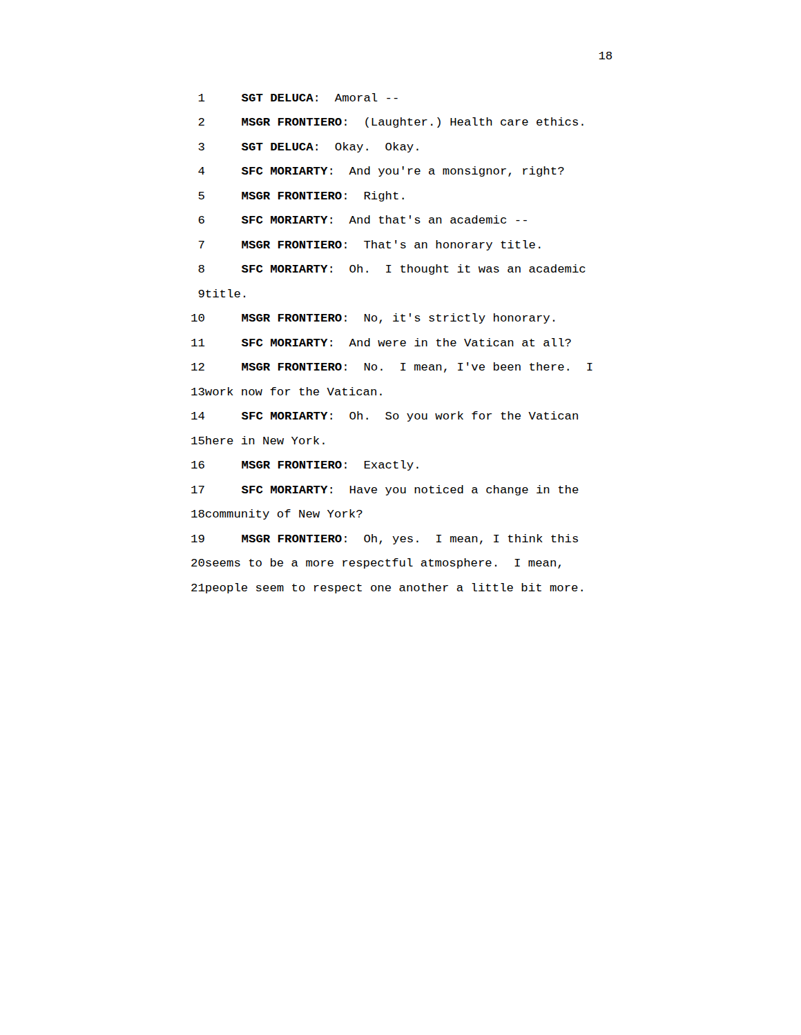18
| 1 | SGT DELUCA : Amoral -- |
| 2 | MSGR FRONTIERO : (Laughter.) Health care ethics. |
| 3 | SGT DELUCA : Okay. Okay. |
| 4 | SFC MORIARTY : And you're a monsignor, right? |
| 5 | MSGR FRONTIERO : Right. |
| 6 | SFC MORIARTY : And that's an academic -- |
| 7 | MSGR FRONTIERO : That's an honorary title. |
| 8 | SFC MORIARTY : Oh. I thought it was an academic |
| 9 | title. |
| 10 | MSGR FRONTIERO : No, it's strictly honorary. |
| 11 | SFC MORIARTY : And were in the Vatican at all? |
| 12 | MSGR FRONTIERO : No. I mean, I've been there. I |
| 13 | work now for the Vatican. |
| 14 | SFC MORIARTY : Oh. So you work for the Vatican |
| 15 | here in New York. |
| 16 | MSGR FRONTIERO : Exactly. |
| 17 | SFC MORIARTY : Have you noticed a change in the |
| 18 | community of New York? |
| 19 | MSGR FRONTIERO : Oh, yes. I mean, I think this |
| 20 | seems to be a more respectful atmosphere. I mean, |
| 21 | people seem to respect one another a little bit more. |